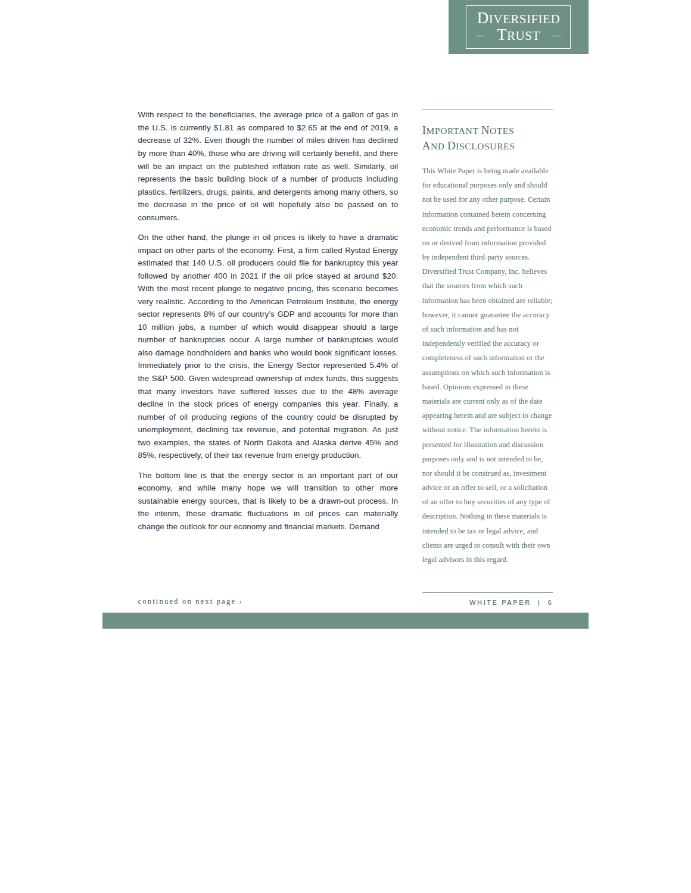DIVERSIFIED TRUST
With respect to the beneficiaries, the average price of a gallon of gas in the U.S. is currently $1.81 as compared to $2.65 at the end of 2019, a decrease of 32%. Even though the number of miles driven has declined by more than 40%, those who are driving will certainly benefit, and there will be an impact on the published inflation rate as well. Similarly, oil represents the basic building block of a number of products including plastics, fertilizers, drugs, paints, and detergents among many others, so the decrease in the price of oil will hopefully also be passed on to consumers.
On the other hand, the plunge in oil prices is likely to have a dramatic impact on other parts of the economy. First, a firm called Rystad Energy estimated that 140 U.S. oil producers could file for bankruptcy this year followed by another 400 in 2021 if the oil price stayed at around $20. With the most recent plunge to negative pricing, this scenario becomes very realistic. According to the American Petroleum Institute, the energy sector represents 8% of our country’s GDP and accounts for more than 10 million jobs, a number of which would disappear should a large number of bankruptcies occur. A large number of bankruptcies would also damage bondholders and banks who would book significant losses. Immediately prior to the crisis, the Energy Sector represented 5.4% of the S&P 500. Given widespread ownership of index funds, this suggests that many investors have suffered losses due to the 48% average decline in the stock prices of energy companies this year. Finally, a number of oil producing regions of the country could be disrupted by unemployment, declining tax revenue, and potential migration. As just two examples, the states of North Dakota and Alaska derive 45% and 85%, respectively, of their tax revenue from energy production.
The bottom line is that the energy sector is an important part of our economy, and while many hope we will transition to other more sustainable energy sources, that is likely to be a drawn-out process. In the interim, these dramatic fluctuations in oil prices can materially change the outlook for our economy and financial markets. Demand
IMPORTANT NOTES
AND DISCLOSURES
This White Paper is being made available for educational purposes only and should not be used for any other purpose. Certain information contained herein concerning economic trends and performance is based on or derived from information provided by independent third-party sources. Diversified Trust Company, Inc. believes that the sources from which such information has been obtained are reliable; however, it cannot guarantee the accuracy of such information and has not independently verified the accuracy or completeness of such information or the assumptions on which such information is based. Opinions expressed in these materials are current only as of the date appearing herein and are subject to change without notice. The information herein is presented for illustration and discussion purposes only and is not intended to be, nor should it be construed as, investment advice or an offer to sell, or a solicitation of an offer to buy securities of any type of description. Nothing in these materials is intended to be tax or legal advice, and clients are urged to consult with their own legal advisors in this regard.
continued on next page ›
WHITE PAPER | 6